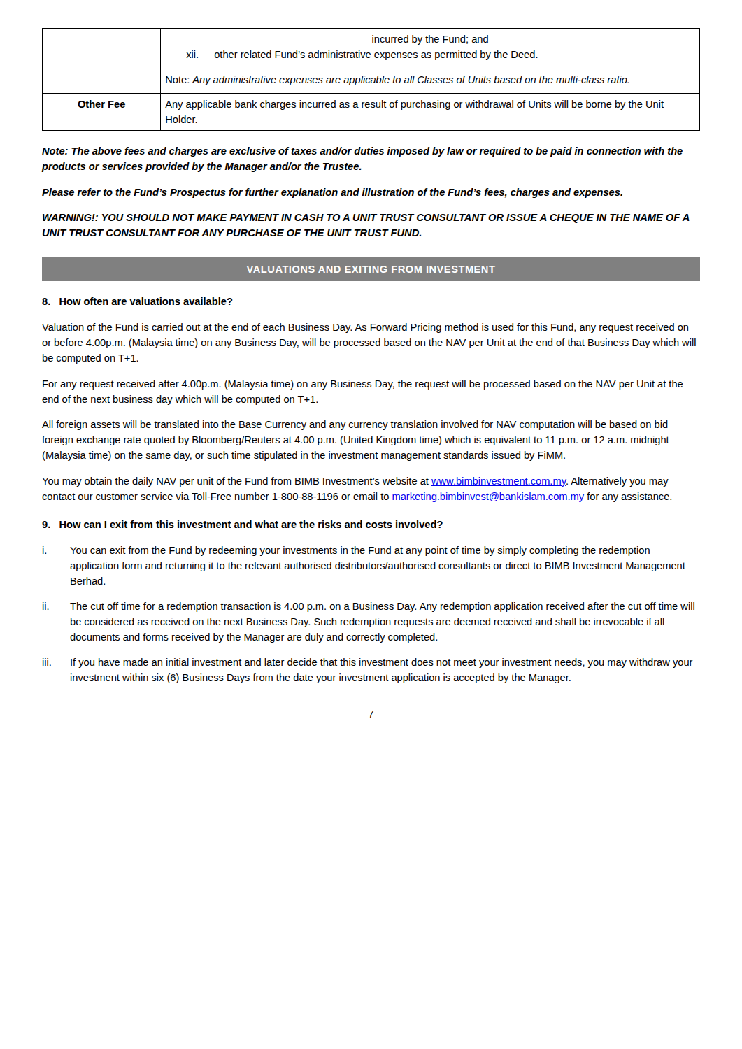| | incurred by the Fund; and xii. other related Fund’s administrative expenses as permitted by the Deed. Note: Any administrative expenses are applicable to all Classes of Units based on the multi-class ratio. |
| Other Fee | Any applicable bank charges incurred as a result of purchasing or withdrawal of Units will be borne by the Unit Holder. |
Note: The above fees and charges are exclusive of taxes and/or duties imposed by law or required to be paid in connection with the products or services provided by the Manager and/or the Trustee.
Please refer to the Fund’s Prospectus for further explanation and illustration of the Fund’s fees, charges and expenses.
WARNING!: YOU SHOULD NOT MAKE PAYMENT IN CASH TO A UNIT TRUST CONSULTANT OR ISSUE A CHEQUE IN THE NAME OF A UNIT TRUST CONSULTANT FOR ANY PURCHASE OF THE UNIT TRUST FUND.
VALUATIONS AND EXITING FROM INVESTMENT
8. How often are valuations available?
Valuation of the Fund is carried out at the end of each Business Day. As Forward Pricing method is used for this Fund, any request received on or before 4.00p.m. (Malaysia time) on any Business Day, will be processed based on the NAV per Unit at the end of that Business Day which will be computed on T+1.
For any request received after 4.00p.m. (Malaysia time) on any Business Day, the request will be processed based on the NAV per Unit at the end of the next business day which will be computed on T+1.
All foreign assets will be translated into the Base Currency and any currency translation involved for NAV computation will be based on bid foreign exchange rate quoted by Bloomberg/Reuters at 4.00 p.m. (United Kingdom time) which is equivalent to 11 p.m. or 12 a.m. midnight (Malaysia time) on the same day, or such time stipulated in the investment management standards issued by FiMM.
You may obtain the daily NAV per unit of the Fund from BIMB Investment’s website at www.bimbinvestment.com.my. Alternatively you may contact our customer service via Toll-Free number 1-800-88-1196 or email to marketing.bimbinvest@bankislam.com.my for any assistance.
9. How can I exit from this investment and what are the risks and costs involved?
i.
You can exit from the Fund by redeeming your investments in the Fund at any point of time by simply completing the redemption application form and returning it to the relevant authorised distributors/authorised consultants or direct to BIMB Investment Management Berhad.
ii.
The cut off time for a redemption transaction is 4.00 p.m. on a Business Day. Any redemption application received after the cut off time will be considered as received on the next Business Day. Such redemption requests are deemed received and shall be irrevocable if all documents and forms received by the Manager are duly and correctly completed.
iii.
If you have made an initial investment and later decide that this investment does not meet your investment needs, you may withdraw your investment within six (6) Business Days from the date your investment application is accepted by the Manager.
7